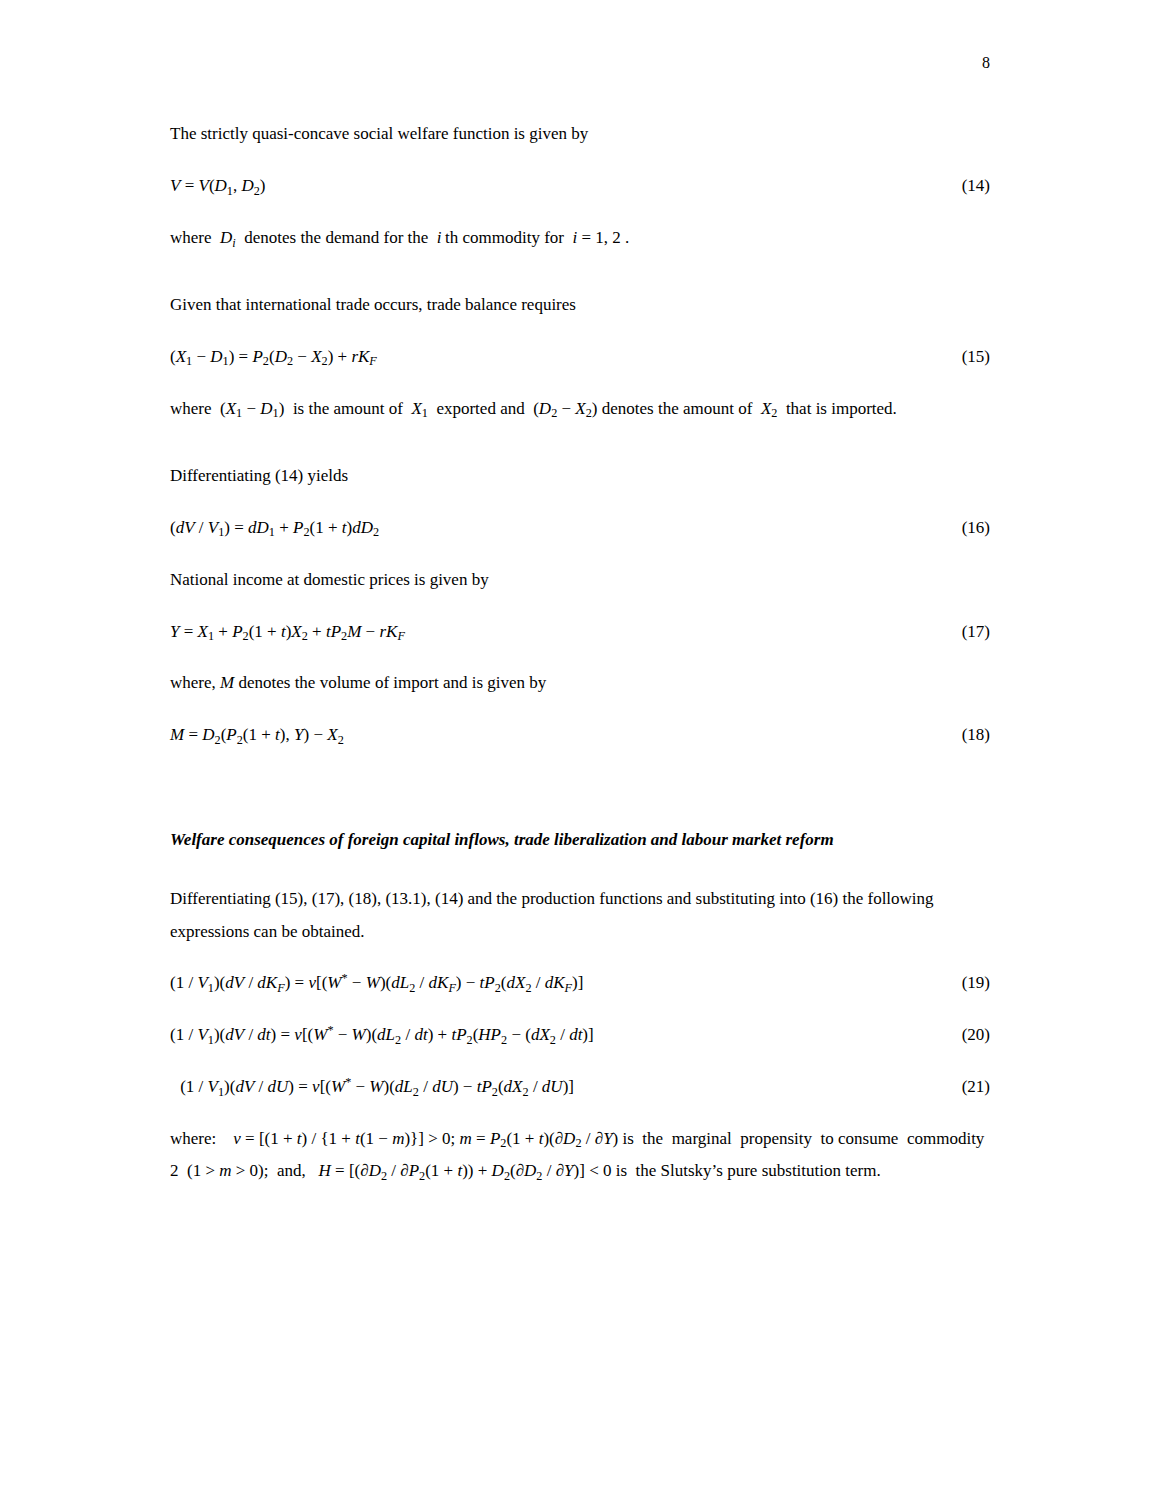8
The strictly quasi-concave social welfare function is given by
V = V(D1, D2)
(14)
where Di denotes the demand for the i th commodity for i = 1, 2 .
Given that international trade occurs, trade balance requires
(X1 − D1) = P2(D2 − X2) + rKF
(15)
where (X1 − D1) is the amount of X1 exported and (D2 − X2) denotes the amount of X2 that is imported.
Differentiating (14) yields
(dV / V1) = dD1 + P2(1 + t)dD2
(16)
National income at domestic prices is given by
Y = X1 + P2(1 + t)X2 + tP2M − rKF
(17)
where, M denotes the volume of import and is given by
M = D2(P2(1 + t), Y) − X2
(18)
Welfare consequences of foreign capital inflows, trade liberalization and labour market reform
Differentiating (15), (17), (18), (13.1), (14) and the production functions and substituting into (16) the following expressions can be obtained.
(1 / V1)(dV / dKF) = v[(W* − W)(dL2 / dKF) − tP2(dX2 / dKF)]
(19)
(1 / V1)(dV / dt) = v[(W* − W)(dL2 / dt) + tP2(HP2 − (dX2 / dt)]
(20)
(1 / V1)(dV / dU) = v[(W* − W)(dL2 / dU) − tP2(dX2 / dU)]
(21)
where: v = [(1 + t) / {1 + t(1 − m)}] > 0; m = P2(1 + t)(∂D2 / ∂Y) is the marginal propensity to consume commodity 2 (1 > m > 0); and, H = [(∂D2 / ∂P2(1 + t)) + D2(∂D2 / ∂Y)] < 0 is the Slutsky’s pure substitution term.